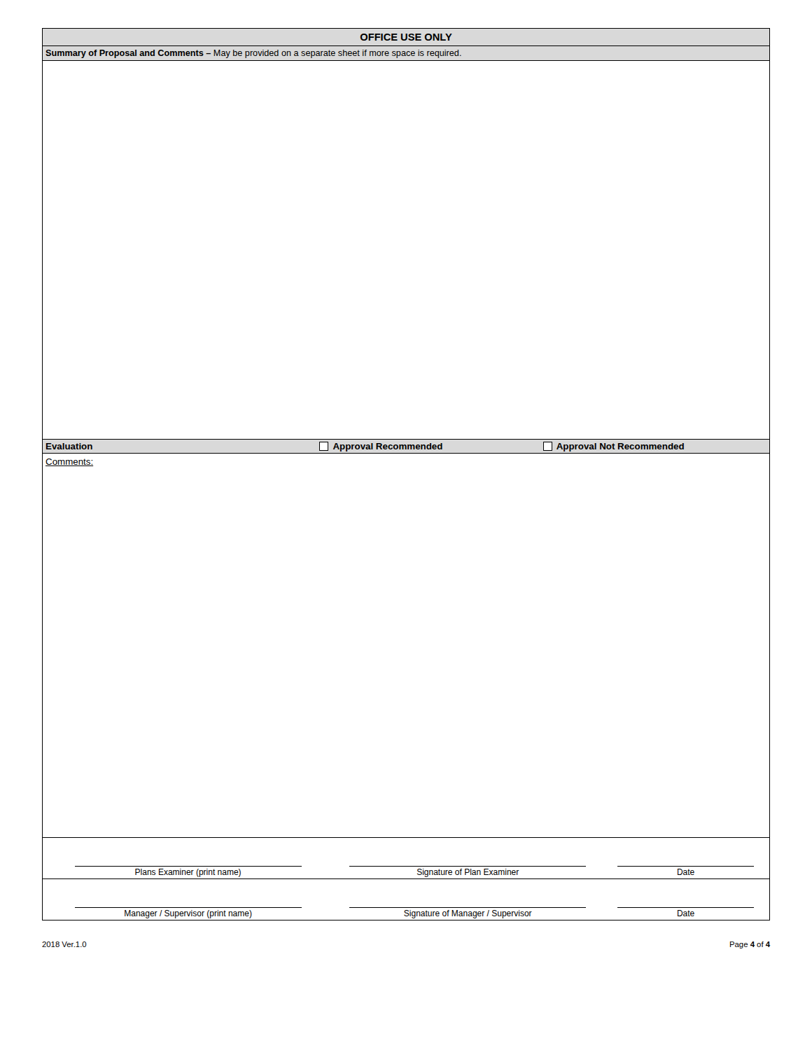OFFICE USE ONLY
Summary of Proposal and Comments – May be provided on a separate sheet if more space is required.
Evaluation
Approval Recommended
Approval Not Recommended
Comments:
Plans Examiner (print name)
Signature of Plan Examiner
Date
Manager / Supervisor (print name)
Signature of Manager / Supervisor
Date
2018 Ver.1.0
Page 4 of 4